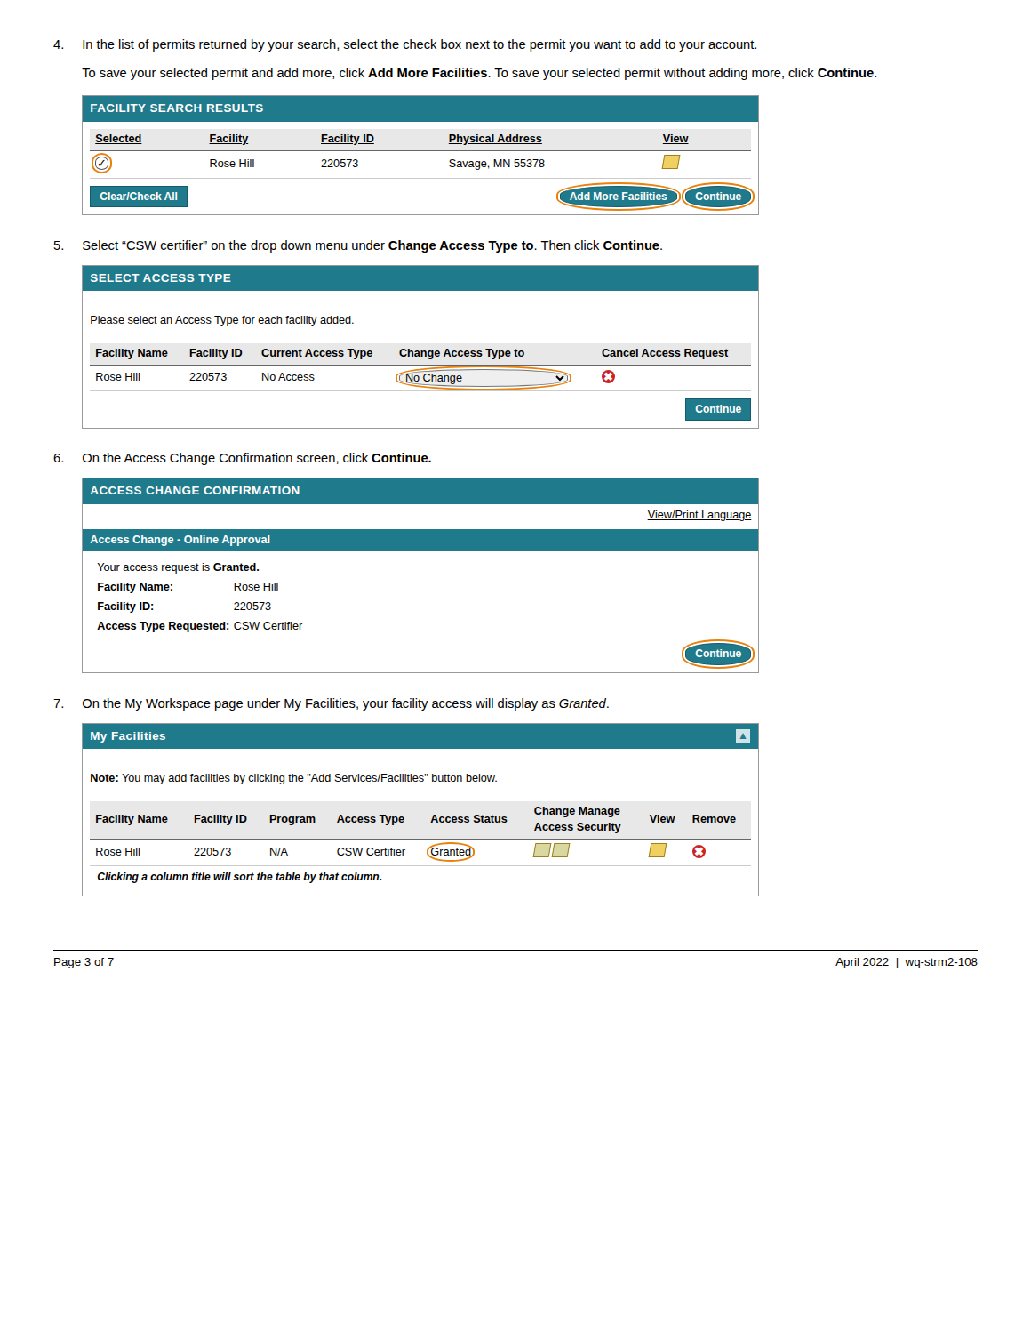In the list of permits returned by your search, select the check box next to the permit you want to add to your account.
To save your selected permit and add more, click Add More Facilities. To save your selected permit without adding more, click Continue.
FACILITY SEARCH RESULTS
| Selected | Facility | Facility ID | Physical Address | View | |
| --- | --- | --- | --- | --- | --- |
| ✓ | Rose Hill | 220573 | Savage, MN 55378 | | |
Clear/Check All Add More Facilities Continue
Select “CSW certifier” on the drop down menu under Change Access Type to. Then click Continue.
SELECT ACCESS TYPE
Please select an Access Type for each facility added.
| Facility Name | Facility ID | Current Access Type | Change Access Type to | Cancel Access Request |
| --- | --- | --- | --- | --- |
| Rose Hill | 220573 | No Access | No Change CSW Certifier | ✖ |
Continue
On the Access Change Confirmation screen, click Continue.
ACCESS CHANGE CONFIRMATION
View/Print Language
Access Change - Online Approval
Your access request is Granted.
Facility Name: Rose Hill
Facility ID: 220573
Access Type Requested: CSW Certifier
Continue
On the My Workspace page under My Facilities, your facility access will display as Granted.
My Facilities ▲
Note: You may add facilities by clicking the "Add Services/Facilities" button below.
| Facility Name | Facility ID | Program | Access Type | Access Status | Change Manage Access Security | View | Remove |
| --- | --- | --- | --- | --- | --- | --- | --- |
| Rose Hill | 220573 | N/A | CSW Certifier | Granted | | | ✖ |
Clicking a column title will sort the table by that column.
Page 3 of 7 April 2022 | wq-strm2-108